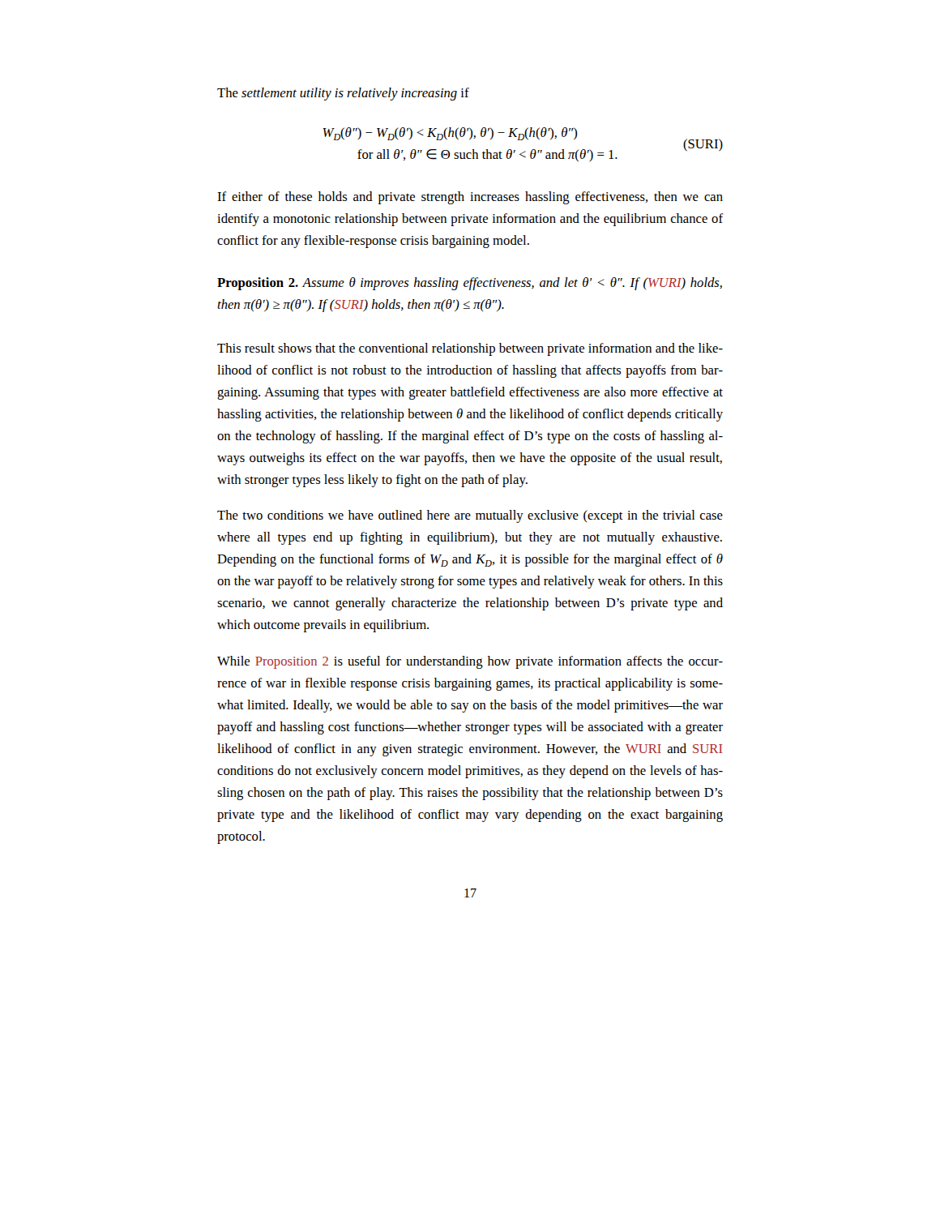The settlement utility is relatively increasing if
WD(θ″) − WD(θ′) < KD(h(θ′), θ′) − KD(h(θ′), θ″)
for all θ′, θ″ ∈ Θ such that θ′ < θ″ and π(θ′) = 1. (SURI)
If either of these holds and private strength increases hassling effectiveness, then we can identify a monotonic relationship between private information and the equilibrium chance of conflict for any flexible-response crisis bargaining model.
Proposition 2. Assume θ improves hassling effectiveness, and let θ′ < θ″. If (WURI) holds, then π(θ′) ≥ π(θ″). If (SURI) holds, then π(θ′) ≤ π(θ″).
This result shows that the conventional relationship between private information and the likelihood of conflict is not robust to the introduction of hassling that affects payoffs from bargaining. Assuming that types with greater battlefield effectiveness are also more effective at hassling activities, the relationship between θ and the likelihood of conflict depends critically on the technology of hassling. If the marginal effect of D’s type on the costs of hassling always outweighs its effect on the war payoffs, then we have the opposite of the usual result, with stronger types less likely to fight on the path of play.
The two conditions we have outlined here are mutually exclusive (except in the trivial case where all types end up fighting in equilibrium), but they are not mutually exhaustive. Depending on the functional forms of WD and KD, it is possible for the marginal effect of θ on the war payoff to be relatively strong for some types and relatively weak for others. In this scenario, we cannot generally characterize the relationship between D’s private type and which outcome prevails in equilibrium.
While Proposition 2 is useful for understanding how private information affects the occurrence of war in flexible response crisis bargaining games, its practical applicability is somewhat limited. Ideally, we would be able to say on the basis of the model primitives—the war payoff and hassling cost functions—whether stronger types will be associated with a greater likelihood of conflict in any given strategic environment. However, the WURI and SURI conditions do not exclusively concern model primitives, as they depend on the levels of hassling chosen on the path of play. This raises the possibility that the relationship between D’s private type and the likelihood of conflict may vary depending on the exact bargaining protocol.
17